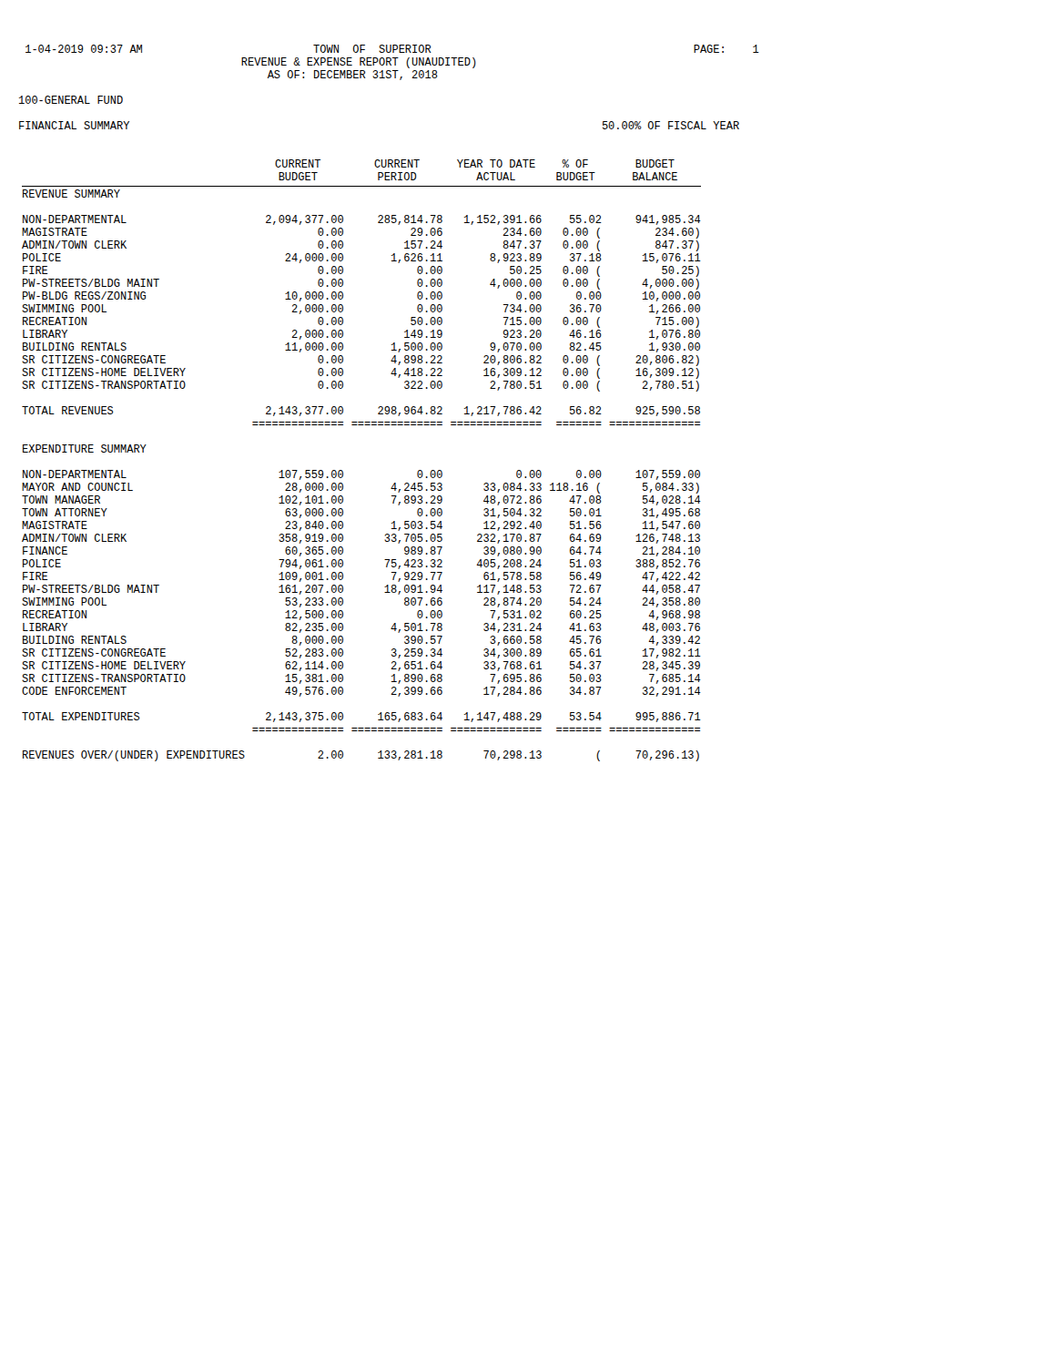1-04-2019 09:37 AM TOWN OF SUPERIOR PAGE: 1 REVENUE & EXPENSE REPORT (UNAUDITED) AS OF: DECEMBER 31ST, 2018 100-GENERAL FUND FINANCIAL SUMMARY 50.00% OF FISCAL YEAR
| | CURRENT | CURRENT | YEAR TO DATE | % OF | BUDGET |
| | BUDGET | PERIOD | ACTUAL | BUDGET | BALANCE |
| REVENUE SUMMARY |
| NON-DEPARTMENTAL | 2,094,377.00 | 285,814.78 | 1,152,391.66 | 55.02 | 941,985.34 |
| MAGISTRATE | 0.00 | 29.06 | 234.60 | 0.00 ( | 234.60) |
| ADMIN/TOWN CLERK | 0.00 | 157.24 | 847.37 | 0.00 ( | 847.37) |
| POLICE | 24,000.00 | 1,626.11 | 8,923.89 | 37.18 | 15,076.11 |
| FIRE | 0.00 | 0.00 | 50.25 | 0.00 ( | 50.25) |
| PW-STREETS/BLDG MAINT | 0.00 | 0.00 | 4,000.00 | 0.00 ( | 4,000.00) |
| PW-BLDG REGS/ZONING | 10,000.00 | 0.00 | 0.00 | 0.00 | 10,000.00 |
| SWIMMING POOL | 2,000.00 | 0.00 | 734.00 | 36.70 | 1,266.00 |
| RECREATION | 0.00 | 50.00 | 715.00 | 0.00 ( | 715.00) |
| LIBRARY | 2,000.00 | 149.19 | 923.20 | 46.16 | 1,076.80 |
| BUILDING RENTALS | 11,000.00 | 1,500.00 | 9,070.00 | 82.45 | 1,930.00 |
| SR CITIZENS-CONGREGATE | 0.00 | 4,898.22 | 20,806.82 | 0.00 ( | 20,806.82) |
| SR CITIZENS-HOME DELIVERY | 0.00 | 4,418.22 | 16,309.12 | 0.00 ( | 16,309.12) |
| SR CITIZENS-TRANSPORTATIO | 0.00 | 322.00 | 2,780.51 | 0.00 ( | 2,780.51) |
| TOTAL REVENUES | 2,143,377.00 | 298,964.82 | 1,217,786.42 | 56.82 | 925,590.58 |
| | ============== | ============== | ============== | ======= | ============== |
| EXPENDITURE SUMMARY |
| NON-DEPARTMENTAL | 107,559.00 | 0.00 | 0.00 | 0.00 | 107,559.00 |
| MAYOR AND COUNCIL | 28,000.00 | 4,245.53 | 33,084.33 | 118.16 ( | 5,084.33) |
| TOWN MANAGER | 102,101.00 | 7,893.29 | 48,072.86 | 47.08 | 54,028.14 |
| TOWN ATTORNEY | 63,000.00 | 0.00 | 31,504.32 | 50.01 | 31,495.68 |
| MAGISTRATE | 23,840.00 | 1,503.54 | 12,292.40 | 51.56 | 11,547.60 |
| ADMIN/TOWN CLERK | 358,919.00 | 33,705.05 | 232,170.87 | 64.69 | 126,748.13 |
| FINANCE | 60,365.00 | 989.87 | 39,080.90 | 64.74 | 21,284.10 |
| POLICE | 794,061.00 | 75,423.32 | 405,208.24 | 51.03 | 388,852.76 |
| FIRE | 109,001.00 | 7,929.77 | 61,578.58 | 56.49 | 47,422.42 |
| PW-STREETS/BLDG MAINT | 161,207.00 | 18,091.94 | 117,148.53 | 72.67 | 44,058.47 |
| SWIMMING POOL | 53,233.00 | 807.66 | 28,874.20 | 54.24 | 24,358.80 |
| RECREATION | 12,500.00 | 0.00 | 7,531.02 | 60.25 | 4,968.98 |
| LIBRARY | 82,235.00 | 4,501.78 | 34,231.24 | 41.63 | 48,003.76 |
| BUILDING RENTALS | 8,000.00 | 390.57 | 3,660.58 | 45.76 | 4,339.42 |
| SR CITIZENS-CONGREGATE | 52,283.00 | 3,259.34 | 34,300.89 | 65.61 | 17,982.11 |
| SR CITIZENS-HOME DELIVERY | 62,114.00 | 2,651.64 | 33,768.61 | 54.37 | 28,345.39 |
| SR CITIZENS-TRANSPORTATIO | 15,381.00 | 1,890.68 | 7,695.86 | 50.03 | 7,685.14 |
| CODE ENFORCEMENT | 49,576.00 | 2,399.66 | 17,284.86 | 34.87 | 32,291.14 |
| TOTAL EXPENDITURES | 2,143,375.00 | 165,683.64 | 1,147,488.29 | 53.54 | 995,886.71 |
| | ============== | ============== | ============== | ======= | ============== |
| REVENUES OVER/(UNDER) EXPENDITURES | 2.00 | 133,281.18 | 70,298.13 | ( | 70,296.13) |